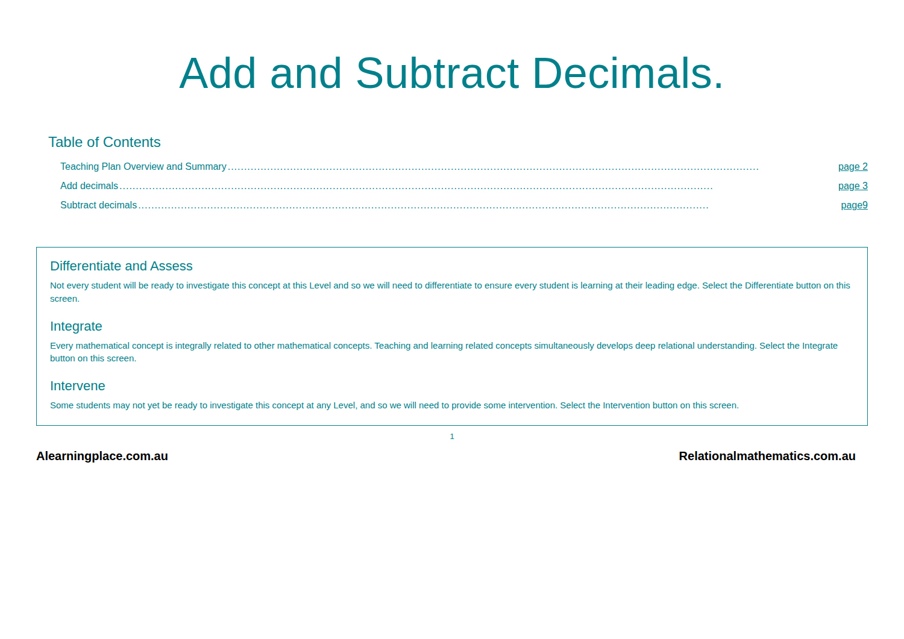Add and Subtract Decimals.
Table of Contents
Teaching Plan Overview and Summary .................................................................................................................................................................. page 2
Add decimals ..................................................................................................................................................................................... page 3
Subtract decimals .............................................................................................................................................................................. page9
Differentiate and Assess
Not every student will be ready to investigate this concept at this Level and so we will need to differentiate to ensure every student is learning at their leading edge. Select the Differentiate button on this screen.
Integrate
Every mathematical concept is integrally related to other mathematical concepts. Teaching and learning related concepts simultaneously develops deep relational understanding. Select the Integrate button on this screen.
Intervene
Some students may not yet be ready to investigate this concept at any Level, and so we will need to provide some intervention. Select the Intervention button on this screen.
1
Alearningplace.com.au
Relationalmathematics.com.au